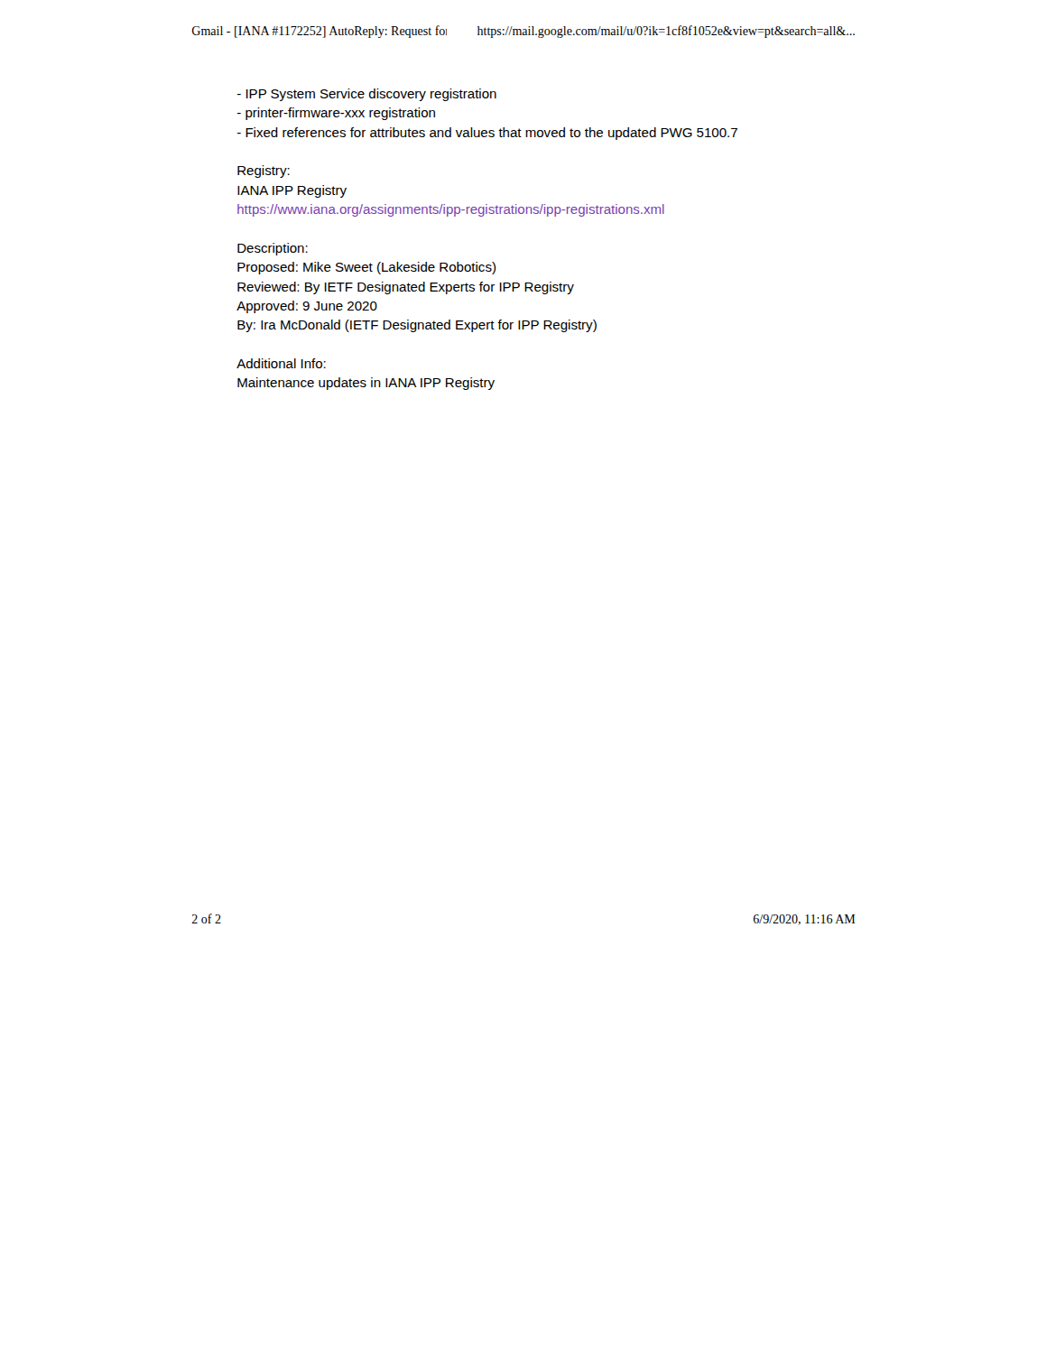Gmail - [IANA #1172252] AutoReply: Request for Assignment
https://mail.google.com/mail/u/0?ik=1cf8f1052e&view=pt&search=all&...
- IPP System Service discovery registration
- printer-firmware-xxx registration
- Fixed references for attributes and values that moved to the updated PWG 5100.7
Registry:
IANA IPP Registry
https://www.iana.org/assignments/ipp-registrations/ipp-registrations.xml
Description:
Proposed: Mike Sweet (Lakeside Robotics)
Reviewed: By IETF Designated Experts for IPP Registry
Approved: 9 June 2020
By: Ira McDonald (IETF Designated Expert for IPP Registry)
Additional Info:
Maintenance updates in IANA IPP Registry
2 of 2
6/9/2020, 11:16 AM